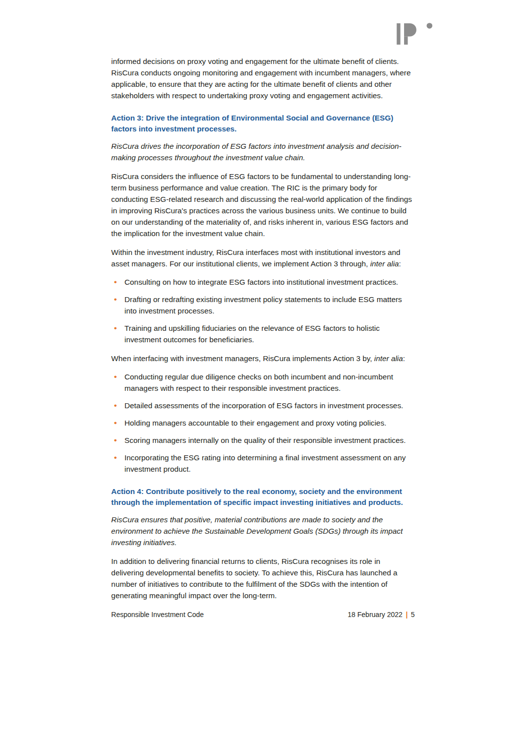informed decisions on proxy voting and engagement for the ultimate benefit of clients. RisCura conducts ongoing monitoring and engagement with incumbent managers, where applicable, to ensure that they are acting for the ultimate benefit of clients and other stakeholders with respect to undertaking proxy voting and engagement activities.
Action 3: Drive the integration of Environmental Social and Governance (ESG) factors into investment processes.
RisCura drives the incorporation of ESG factors into investment analysis and decision-making processes throughout the investment value chain.
RisCura considers the influence of ESG factors to be fundamental to understanding long-term business performance and value creation. The RIC is the primary body for conducting ESG-related research and discussing the real-world application of the findings in improving RisCura's practices across the various business units. We continue to build on our understanding of the materiality of, and risks inherent in, various ESG factors and the implication for the investment value chain.
Within the investment industry, RisCura interfaces most with institutional investors and asset managers. For our institutional clients, we implement Action 3 through, inter alia:
Consulting on how to integrate ESG factors into institutional investment practices.
Drafting or redrafting existing investment policy statements to include ESG matters into investment processes.
Training and upskilling fiduciaries on the relevance of ESG factors to holistic investment outcomes for beneficiaries.
When interfacing with investment managers, RisCura implements Action 3 by, inter alia:
Conducting regular due diligence checks on both incumbent and non-incumbent managers with respect to their responsible investment practices.
Detailed assessments of the incorporation of ESG factors in investment processes.
Holding managers accountable to their engagement and proxy voting policies.
Scoring managers internally on the quality of their responsible investment practices.
Incorporating the ESG rating into determining a final investment assessment on any investment product.
Action 4: Contribute positively to the real economy, society and the environment through the implementation of specific impact investing initiatives and products.
RisCura ensures that positive, material contributions are made to society and the environment to achieve the Sustainable Development Goals (SDGs) through its impact investing initiatives.
In addition to delivering financial returns to clients, RisCura recognises its role in delivering developmental benefits to society. To achieve this, RisCura has launched a number of initiatives to contribute to the fulfilment of the SDGs with the intention of generating meaningful impact over the long-term.
Responsible Investment Code
18 February 2022 | 5